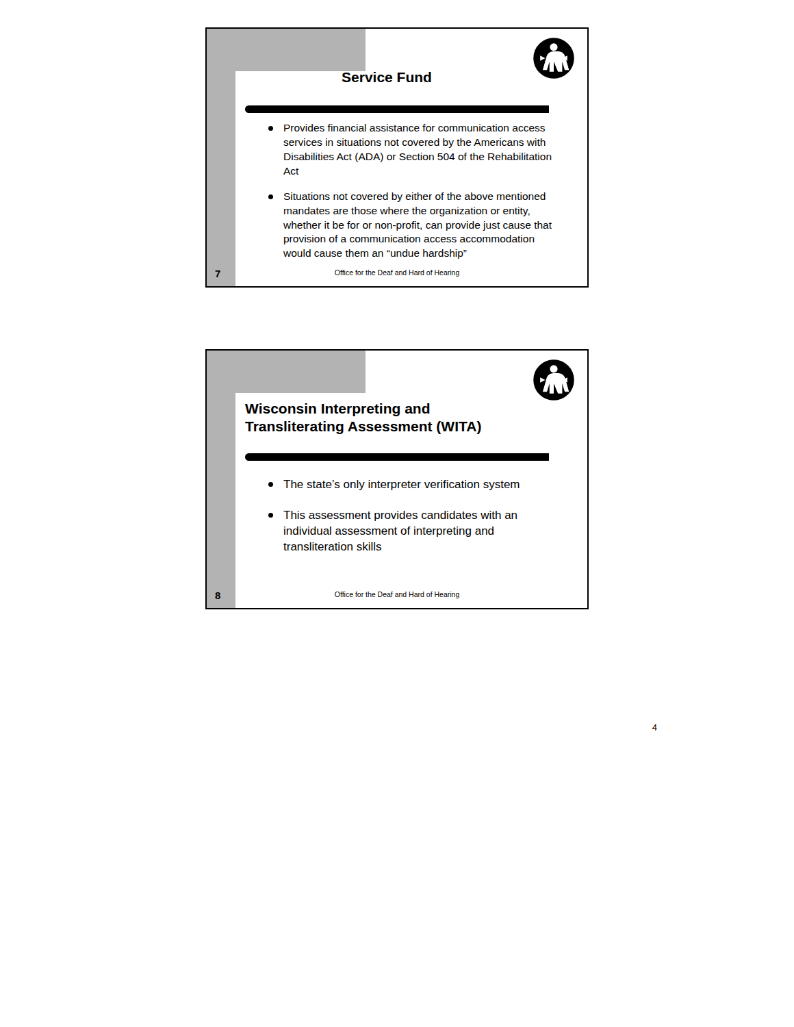Service Fund
Provides financial assistance for communication access services in situations not covered by the Americans with Disabilities Act (ADA) or Section 504 of the Rehabilitation Act
Situations not covered by either of the above mentioned mandates are those where the organization or entity, whether it be for or non-profit, can provide just cause that provision of a communication access accommodation would cause them an “undue hardship”
Office for the Deaf and Hard of Hearing
7
Wisconsin Interpreting and
Transliterating Assessment (WITA)
The state’s only interpreter verification system
This assessment provides candidates with an individual assessment of interpreting and transliteration skills
Office for the Deaf and Hard of Hearing
8
4